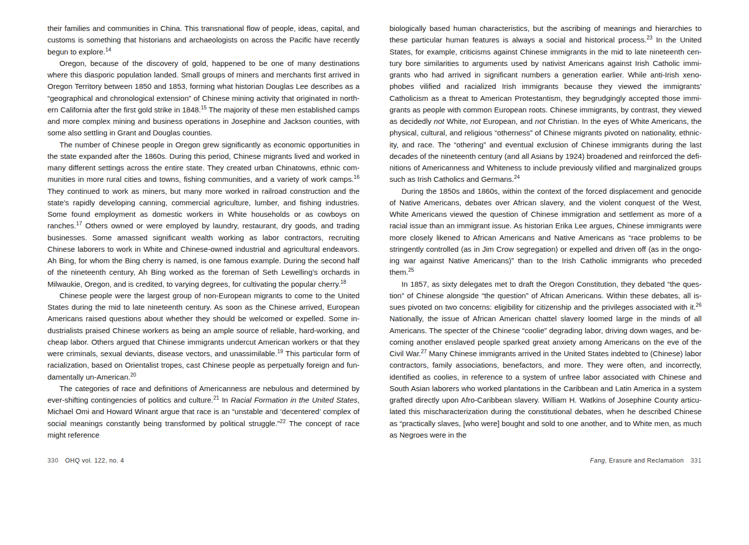their families and communities in China. This transnational flow of people, ideas, capital, and customs is something that historians and archaeologists on across the Pacific have recently begun to explore.14
Oregon, because of the discovery of gold, happened to be one of many destinations where this diasporic population landed. Small groups of miners and merchants first arrived in Oregon Territory between 1850 and 1853, forming what historian Douglas Lee describes as a “geographical and chronological extension” of Chinese mining activity that originated in northern California after the first gold strike in 1848.15 The majority of these men established camps and more complex mining and business operations in Josephine and Jackson counties, with some also settling in Grant and Douglas counties.
The number of Chinese people in Oregon grew significantly as economic opportunities in the state expanded after the 1860s. During this period, Chinese migrants lived and worked in many different settings across the entire state. They created urban Chinatowns, ethnic communities in more rural cities and towns, fishing communities, and a variety of work camps.16 They continued to work as miners, but many more worked in railroad construction and the state’s rapidly developing canning, commercial agriculture, lumber, and fishing industries. Some found employment as domestic workers in White households or as cowboys on ranches.17 Others owned or were employed by laundry, restaurant, dry goods, and trading businesses. Some amassed significant wealth working as labor contractors, recruiting Chinese laborers to work in White and Chinese-owned industrial and agricultural endeavors. Ah Bing, for whom the Bing cherry is named, is one famous example. During the second half of the nineteenth century, Ah Bing worked as the foreman of Seth Lewelling’s orchards in Milwaukie, Oregon, and is credited, to varying degrees, for cultivating the popular cherry.18
Chinese people were the largest group of non-European migrants to come to the United States during the mid to late nineteenth century. As soon as the Chinese arrived, European Americans raised questions about whether they should be welcomed or expelled. Some industrialists praised Chinese workers as being an ample source of reliable, hard-working, and cheap labor. Others argued that Chinese immigrants undercut American workers or that they were criminals, sexual deviants, disease vectors, and unassimilable.19 This particular form of racialization, based on Orientalist tropes, cast Chinese people as perpetually foreign and fundamentally un-American.20
The categories of race and definitions of Americanness are nebulous and determined by ever-shifting contingencies of politics and culture.21 In Racial Formation in the United States, Michael Omi and Howard Winant argue that race is an “unstable and ‘decentered’ complex of social meanings constantly being transformed by political struggle.”22 The concept of race might reference
330 OHQ vol. 122, no. 4
biologically based human characteristics, but the ascribing of meanings and hierarchies to these particular human features is always a social and historical process.23 In the United States, for example, criticisms against Chinese immigrants in the mid to late nineteenth century bore similarities to arguments used by nativist Americans against Irish Catholic immigrants who had arrived in significant numbers a generation earlier. While anti-Irish xenophobes vilified and racialized Irish immigrants because they viewed the immigrants’ Catholicism as a threat to American Protestantism, they begrudgingly accepted those immigrants as people with common European roots. Chinese immigrants, by contrast, they viewed as decidedly not White, not European, and not Christian. In the eyes of White Americans, the physical, cultural, and religious “otherness” of Chinese migrants pivoted on nationality, ethnicity, and race. The “othering” and eventual exclusion of Chinese immigrants during the last decades of the nineteenth century (and all Asians by 1924) broadened and reinforced the definitions of Americanness and Whiteness to include previously vilified and marginalized groups such as Irish Catholics and Germans.24
During the 1850s and 1860s, within the context of the forced displacement and genocide of Native Americans, debates over African slavery, and the violent conquest of the West, White Americans viewed the question of Chinese immigration and settlement as more of a racial issue than an immigrant issue. As historian Erika Lee argues, Chinese immigrants were more closely likened to African Americans and Native Americans as “race problems to be stringently controlled (as in Jim Crow segregation) or expelled and driven off (as in the ongoing war against Native Americans)” than to the Irish Catholic immigrants who preceded them.25
In 1857, as sixty delegates met to draft the Oregon Constitution, they debated “the question” of Chinese alongside “the question” of African Americans. Within these debates, all issues pivoted on two concerns: eligibility for citizenship and the privileges associated with it.26 Nationally, the issue of African American chattel slavery loomed large in the minds of all Americans. The specter of the Chinese “coolie” degrading labor, driving down wages, and becoming another enslaved people sparked great anxiety among Americans on the eve of the Civil War.27 Many Chinese immigrants arrived in the United States indebted to (Chinese) labor contractors, family associations, benefactors, and more. They were often, and incorrectly, identified as coolies, in reference to a system of unfree labor associated with Chinese and South Asian laborers who worked plantations in the Caribbean and Latin America in a system grafted directly upon Afro-Caribbean slavery. William H. Watkins of Josephine County articulated this mischaracterization during the constitutional debates, when he described Chinese as “practically slaves, [who were] bought and sold to one another, and to White men, as much as Negroes were in the
Fang, Erasure and Reclamation 331